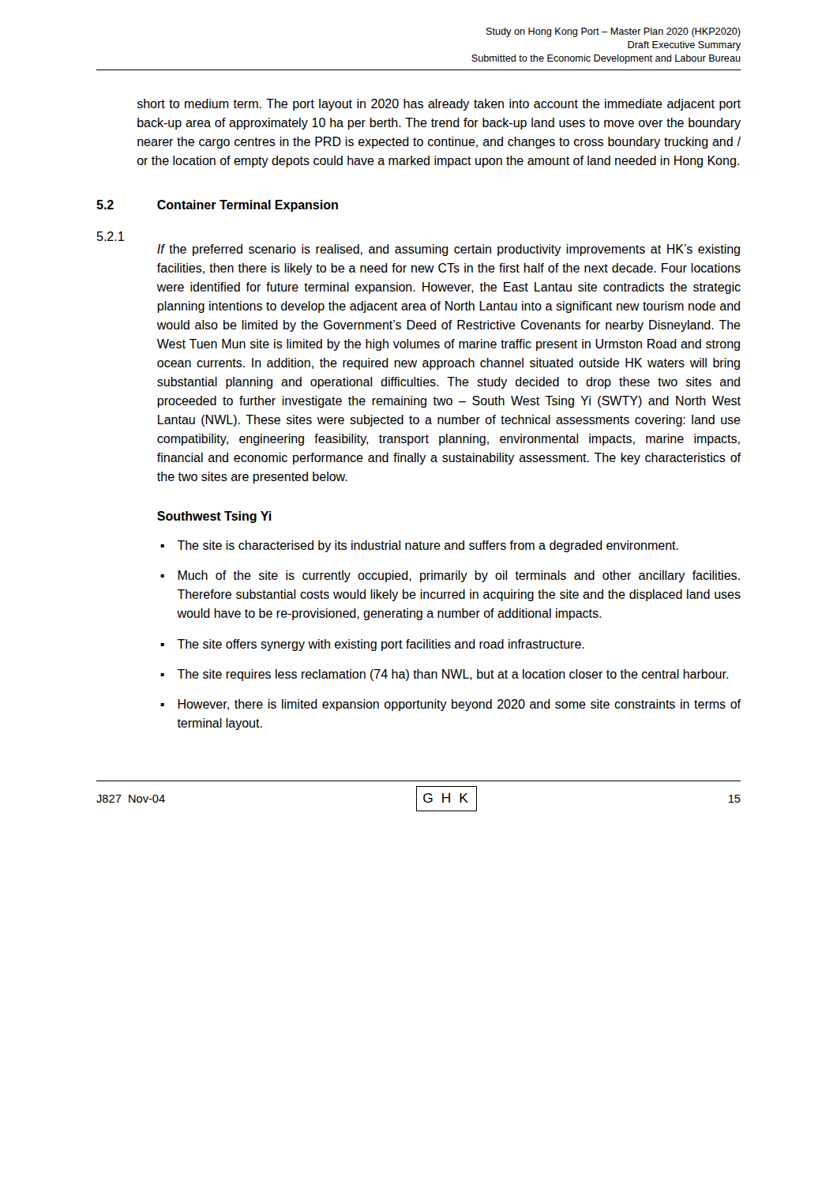Study on Hong Kong Port – Master Plan 2020 (HKP2020)
Draft Executive Summary
Submitted to the Economic Development and Labour Bureau
short to medium term. The port layout in 2020 has already taken into account the immediate adjacent port back-up area of approximately 10 ha per berth. The trend for back-up land uses to move over the boundary nearer the cargo centres in the PRD is expected to continue, and changes to cross boundary trucking and / or the location of empty depots could have a marked impact upon the amount of land needed in Hong Kong.
5.2 Container Terminal Expansion
5.2.1
If the preferred scenario is realised, and assuming certain productivity improvements at HK’s existing facilities, then there is likely to be a need for new CTs in the first half of the next decade. Four locations were identified for future terminal expansion. However, the East Lantau site contradicts the strategic planning intentions to develop the adjacent area of North Lantau into a significant new tourism node and would also be limited by the Government’s Deed of Restrictive Covenants for nearby Disneyland. The West Tuen Mun site is limited by the high volumes of marine traffic present in Urmston Road and strong ocean currents. In addition, the required new approach channel situated outside HK waters will bring substantial planning and operational difficulties. The study decided to drop these two sites and proceeded to further investigate the remaining two – South West Tsing Yi (SWTY) and North West Lantau (NWL). These sites were subjected to a number of technical assessments covering: land use compatibility, engineering feasibility, transport planning, environmental impacts, marine impacts, financial and economic performance and finally a sustainability assessment. The key characteristics of the two sites are presented below.
Southwest Tsing Yi
The site is characterised by its industrial nature and suffers from a degraded environment.
Much of the site is currently occupied, primarily by oil terminals and other ancillary facilities. Therefore substantial costs would likely be incurred in acquiring the site and the displaced land uses would have to be re-provisioned, generating a number of additional impacts.
The site offers synergy with existing port facilities and road infrastructure.
The site requires less reclamation (74 ha) than NWL, but at a location closer to the central harbour.
However, there is limited expansion opportunity beyond 2020 and some site constraints in terms of terminal layout.
J827 Nov-04
G H K
15